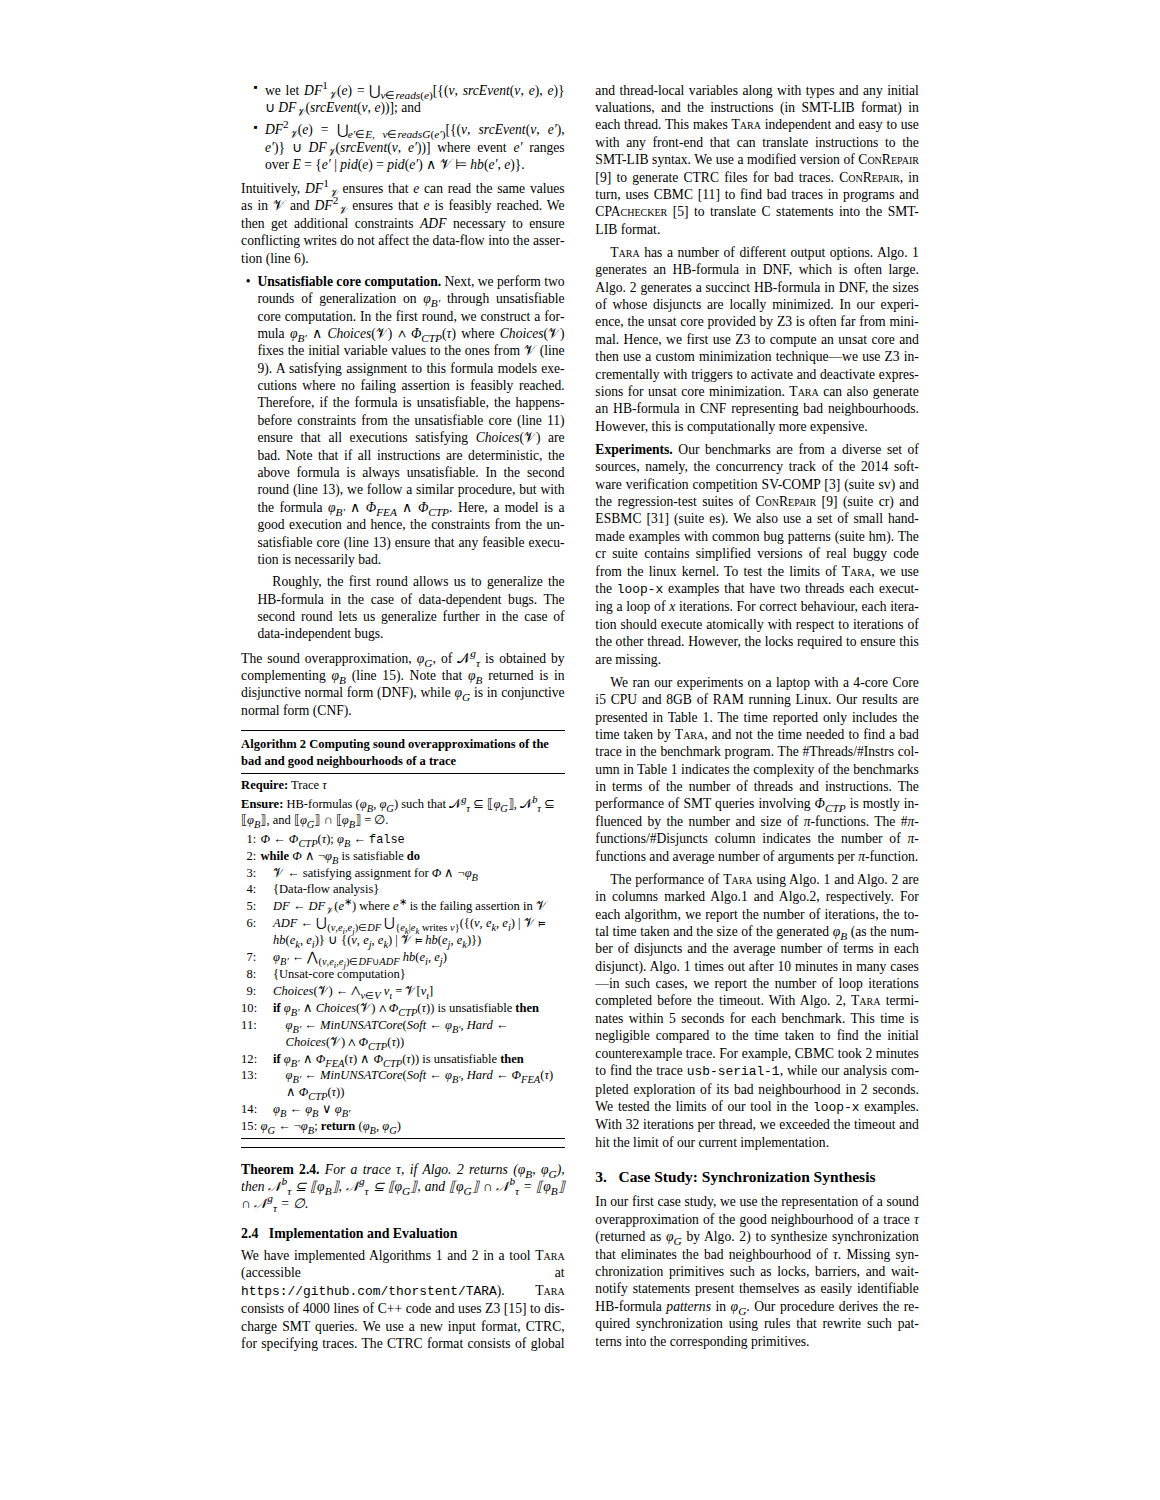we let DF1𝒱(e) = ⋃v∈reads(e)[{(v, srcEvent(v, e), e)} ∪ DF𝒱(srcEvent(v, e))]; and
DF2𝒱(e) = ⋃e′∈E, v∈readsG(e′)[{(v, srcEvent(v, e′), e′)} ∪ DF𝒱(srcEvent(v, e′))] where event e′ ranges over E = {e′ | pid(e) = pid(e′) ∧ 𝒱 ⊨ hb(e′, e)}.
Intuitively, DF1𝒱 ensures that e can read the same values as in 𝒱 and DF2𝒱 ensures that e is feasibly reached. We then get additional constraints ADF necessary to ensure conflicting writes do not affect the data-flow into the assertion (line 6).
Unsatisfiable core computation. Next, we perform two rounds of generalization on φB′ through unsatisfiable core computation. In the first round, we construct a formula φB′ ∧ Choices(𝒱) ∧ ΦCTP(τ) where Choices(𝒱) fixes the initial variable values to the ones from 𝒱 (line 9). A satisfying assignment to this formula models executions where no failing assertion is feasibly reached. Therefore, if the formula is unsatisfiable, the happens-before constraints from the unsatisfiable core (line 11) ensure that all executions satisfying Choices(𝒱) are bad. Note that if all instructions are deterministic, the above formula is always unsatisfiable. In the second round (line 13), we follow a similar procedure, but with the formula φB′ ∧ ΦFEA ∧ ΦCTP. Here, a model is a good execution and hence, the constraints from the unsatisfiable core (line 13) ensure that any feasible execution is necessarily bad.
Roughly, the first round allows us to generalize the HB-formula in the case of data-dependent bugs. The second round lets us generalize further in the case of data-independent bugs.
The sound overapproximation, φG, of 𝒩gτ is obtained by complementing φB (line 15). Note that φB returned is in disjunctive normal form (DNF), while φG is in conjunctive normal form (CNF).
Algorithm 2 Computing sound overapproximations of the bad and good neighbourhoods of a trace
Require: Trace τ
Ensure: HB-formulas (φB, φG) such that 𝒩gτ ⊆ ⟦φG⟧, 𝒩bτ ⊆ ⟦φB⟧, and ⟦φG⟧ ∩ ⟦φB⟧ = ∅.
1:
Φ ← ΦCTP(τ); φB ← false
2:
while Φ ∧ ¬φB is satisfiable do
3:
𝒱 ← satisfying assignment for Φ ∧ ¬φB
4:
{Data-flow analysis}
5:
DF ← DF𝒱(e∗) where e∗ is the failing assertion in 𝒱
6:
ADF ← ⋃(v,ei,ej)∈DF ⋃{ek|ek writes v}({(v, ek, ei) | 𝒱 ⊨ hb(ek, ei)} ∪ {(v, ej, ek) | 𝒱 ⊨ hb(ej, ek)})
7:
φB′ ← ⋀(v,ei,ej)∈DF∪ADF hb(ei, ej)
8:
{Unsat-core computation}
9:
Choices(𝒱) ← ⋀v∈V vι = 𝒱[vι]
10:
if φB′ ∧ Choices(𝒱) ∧ ΦCTP(τ)) is unsatisfiable then
11:
φB′ ← MinUNSATCore(Soft ← φB′, Hard ← Choices(𝒱) ∧ ΦCTP(τ))
12:
if φB′ ∧ ΦFEA(τ) ∧ ΦCTP(τ)) is unsatisfiable then
13:
φB′ ← MinUNSATCore(Soft ← φB′, Hard ← ΦFEA(τ) ∧ ΦCTP(τ))
14:
φB ← φB ∨ φB′
15:
φG ← ¬φB; return (φB, φG)
Theorem 2.4. For a trace τ, if Algo. 2 returns (φB, φG), then 𝒩bτ ⊆ ⟦φB⟧, 𝒩gτ ⊆ ⟦φG⟧, and ⟦φG⟧ ∩ 𝒩bτ = ⟦φB⟧ ∩ 𝒩gτ = ∅.
2.4 Implementation and Evaluation
We have implemented Algorithms 1 and 2 in a tool Tara (accessible at https://github.com/thorstent/TARA). Tara consists of 4000 lines of C++ code and uses Z3 [15] to discharge SMT queries. We use a new input format, CTRC, for specifying traces. The CTRC format consists of global and thread-local variables along with types and any initial valuations, and the instructions (in SMT-LIB format) in each thread. This makes Tara independent and easy to use with any front-end that can translate instructions to the SMT-LIB syntax. We use a modified version of ConRepair [9] to generate CTRC files for bad traces. ConRepair, in turn, uses CBMC [11] to find bad traces in programs and CPAchecker [5] to translate C statements into the SMT-LIB format.
Tara has a number of different output options. Algo. 1 generates an HB-formula in DNF, which is often large. Algo. 2 generates a succinct HB-formula in DNF, the sizes of whose disjuncts are locally minimized. In our experience, the unsat core provided by Z3 is often far from minimal. Hence, we first use Z3 to compute an unsat core and then use a custom minimization technique—we use Z3 incrementally with triggers to activate and deactivate expressions for unsat core minimization. Tara can also generate an HB-formula in CNF representing bad neighbourhoods. However, this is computationally more expensive.
Experiments. Our benchmarks are from a diverse set of sources, namely, the concurrency track of the 2014 software verification competition SV-COMP [3] (suite sv) and the regression-test suites of ConRepair [9] (suite cr) and ESBMC [31] (suite es). We also use a set of small handmade examples with common bug patterns (suite hm). The cr suite contains simplified versions of real buggy code from the linux kernel. To test the limits of Tara, we use the loop-x examples that have two threads each executing a loop of x iterations. For correct behaviour, each iteration should execute atomically with respect to iterations of the other thread. However, the locks required to ensure this are missing.
We ran our experiments on a laptop with a 4-core Core i5 CPU and 8GB of RAM running Linux. Our results are presented in Table 1. The time reported only includes the time taken by Tara, and not the time needed to find a bad trace in the benchmark program. The #Threads/#Instrs column in Table 1 indicates the complexity of the benchmarks in terms of the number of threads and instructions. The performance of SMT queries involving ΦCTP is mostly influenced by the number and size of π-functions. The #π-functions/#Disjuncts column indicates the number of π-functions and average number of arguments per π-function.
The performance of Tara using Algo. 1 and Algo. 2 are in columns marked Algo.1 and Algo.2, respectively. For each algorithm, we report the number of iterations, the total time taken and the size of the generated φB (as the number of disjuncts and the average number of terms in each disjunct). Algo. 1 times out after 10 minutes in many cases—in such cases, we report the number of loop iterations completed before the timeout. With Algo. 2, Tara terminates within 5 seconds for each benchmark. This time is negligible compared to the time taken to find the initial counterexample trace. For example, CBMC took 2 minutes to find the trace usb-serial-1, while our analysis completed exploration of its bad neighbourhood in 2 seconds. We tested the limits of our tool in the loop-x examples. With 32 iterations per thread, we exceeded the timeout and hit the limit of our current implementation.
3. Case Study: Synchronization Synthesis
In our first case study, we use the representation of a sound overapproximation of the good neighbourhood of a trace τ (returned as φG by Algo. 2) to synthesize synchronization that eliminates the bad neighbourhood of τ. Missing synchronization primitives such as locks, barriers, and wait-notify statements present themselves as easily identifiable HB-formula patterns in φG. Our procedure derives the required synchronization using rules that rewrite such patterns into the corresponding primitives.